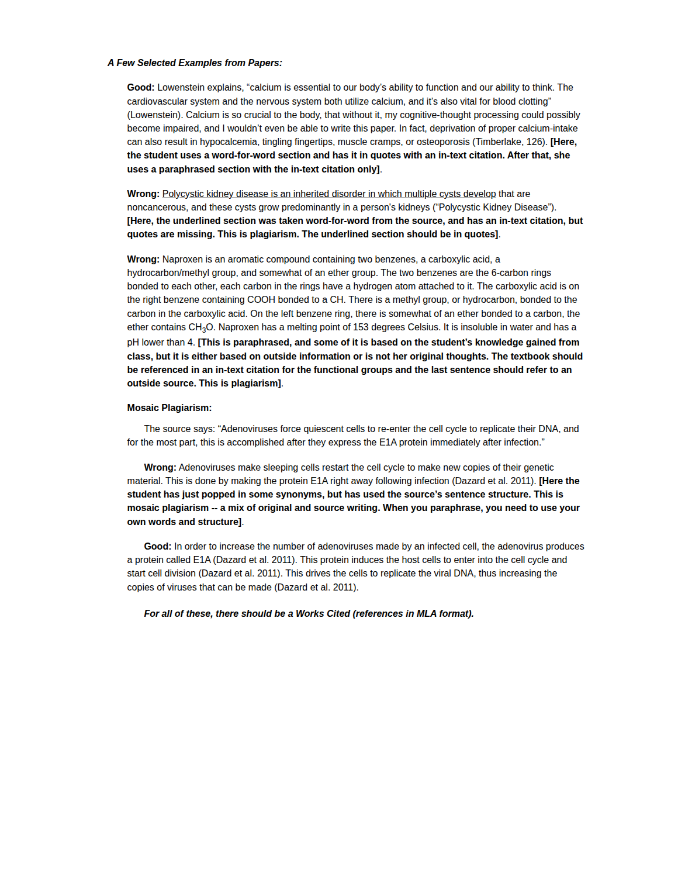A Few Selected Examples from Papers:
Good: Lowenstein explains, “calcium is essential to our body’s ability to function and our ability to think. The cardiovascular system and the nervous system both utilize calcium, and it’s also vital for blood clotting” (Lowenstein). Calcium is so crucial to the body, that without it, my cognitive-thought processing could possibly become impaired, and I wouldn’t even be able to write this paper. In fact, deprivation of proper calcium-intake can also result in hypocalcemia, tingling fingertips, muscle cramps, or osteoporosis (Timberlake, 126). [Here, the student uses a word-for-word section and has it in quotes with an in-text citation. After that, she uses a paraphrased section with the in-text citation only].
Wrong: Polycystic kidney disease is an inherited disorder in which multiple cysts develop that are noncancerous, and these cysts grow predominantly in a person's kidneys (“Polycystic Kidney Disease”). [Here, the underlined section was taken word-for-word from the source, and has an in-text citation, but quotes are missing. This is plagiarism. The underlined section should be in quotes].
Wrong: Naproxen is an aromatic compound containing two benzenes, a carboxylic acid, a hydrocarbon/methyl group, and somewhat of an ether group. The two benzenes are the 6-carbon rings bonded to each other, each carbon in the rings have a hydrogen atom attached to it. The carboxylic acid is on the right benzene containing COOH bonded to a CH. There is a methyl group, or hydrocarbon, bonded to the carbon in the carboxylic acid. On the left benzene ring, there is somewhat of an ether bonded to a carbon, the ether contains CH3O. Naproxen has a melting point of 153 degrees Celsius. It is insoluble in water and has a pH lower than 4. [This is paraphrased, and some of it is based on the student’s knowledge gained from class, but it is either based on outside information or is not her original thoughts. The textbook should be referenced in an in-text citation for the functional groups and the last sentence should refer to an outside source. This is plagiarism].
Mosaic Plagiarism:
The source says: “Adenoviruses force quiescent cells to re-enter the cell cycle to replicate their DNA, and for the most part, this is accomplished after they express the E1A protein immediately after infection.”
Wrong: Adenoviruses make sleeping cells restart the cell cycle to make new copies of their genetic material. This is done by making the protein E1A right away following infection (Dazard et al. 2011). [Here the student has just popped in some synonyms, but has used the source’s sentence structure. This is mosaic plagiarism -- a mix of original and source writing. When you paraphrase, you need to use your own words and structure].
Good: In order to increase the number of adenoviruses made by an infected cell, the adenovirus produces a protein called E1A (Dazard et al. 2011). This protein induces the host cells to enter into the cell cycle and start cell division (Dazard et al. 2011). This drives the cells to replicate the viral DNA, thus increasing the copies of viruses that can be made (Dazard et al. 2011).
For all of these, there should be a Works Cited (references in MLA format).